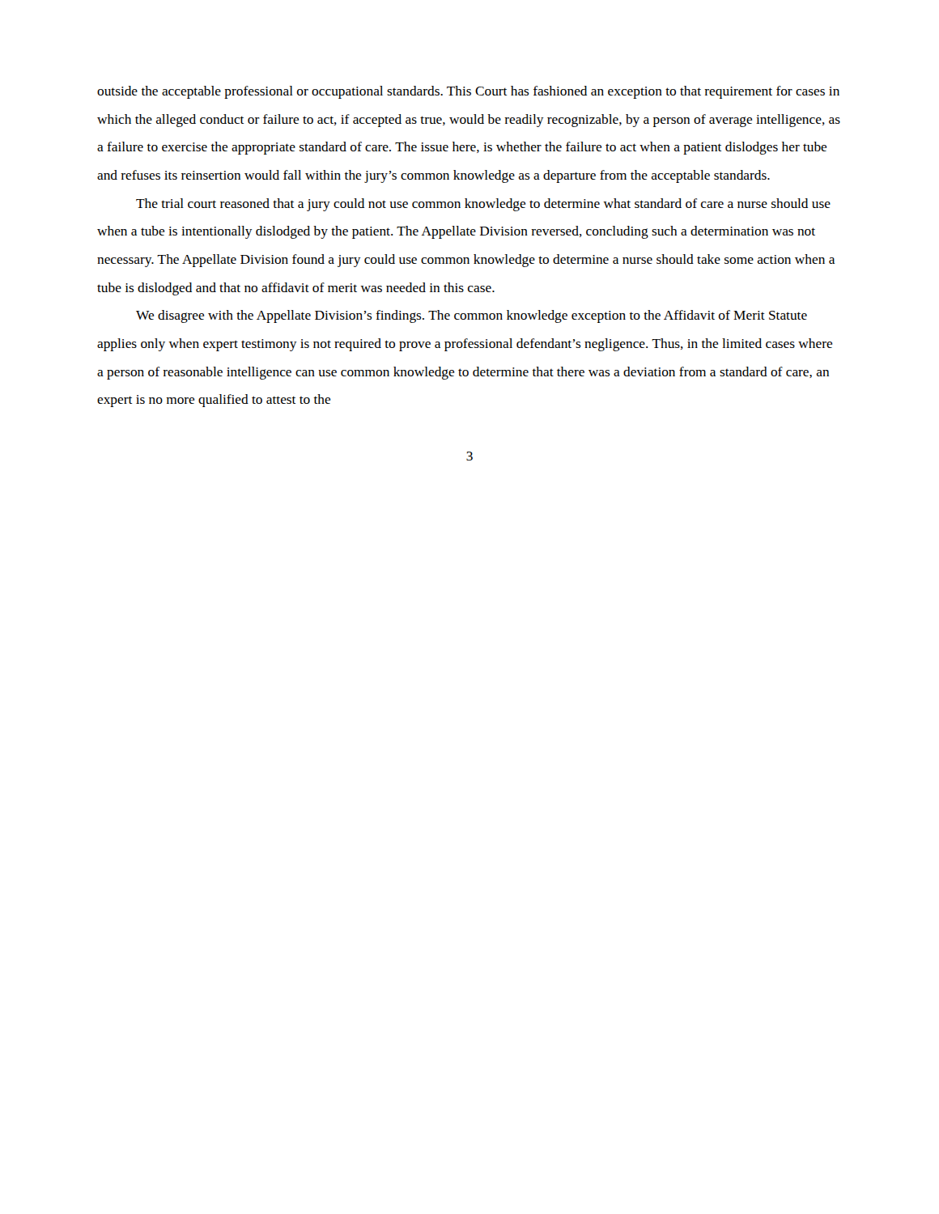outside the acceptable professional or occupational standards. This Court has fashioned an exception to that requirement for cases in which the alleged conduct or failure to act, if accepted as true, would be readily recognizable, by a person of average intelligence, as a failure to exercise the appropriate standard of care. The issue here, is whether the failure to act when a patient dislodges her tube and refuses its reinsertion would fall within the jury’s common knowledge as a departure from the acceptable standards.
The trial court reasoned that a jury could not use common knowledge to determine what standard of care a nurse should use when a tube is intentionally dislodged by the patient. The Appellate Division reversed, concluding such a determination was not necessary. The Appellate Division found a jury could use common knowledge to determine a nurse should take some action when a tube is dislodged and that no affidavit of merit was needed in this case.
We disagree with the Appellate Division’s findings. The common knowledge exception to the Affidavit of Merit Statute applies only when expert testimony is not required to prove a professional defendant’s negligence. Thus, in the limited cases where a person of reasonable intelligence can use common knowledge to determine that there was a deviation from a standard of care, an expert is no more qualified to attest to the
3